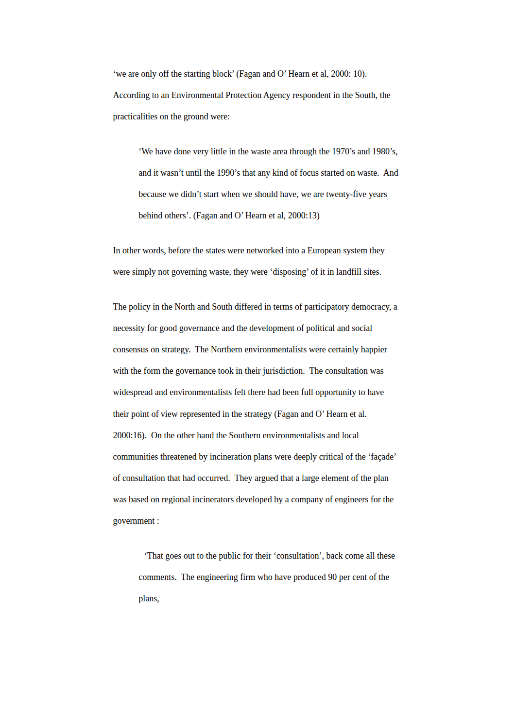‘we are only off the starting block’ (Fagan and O’ Hearn et al, 2000: 10). According to an Environmental Protection Agency respondent in the South, the practicalities on the ground were:
‘We have done very little in the waste area through the 1970’s and 1980’s, and it wasn’t until the 1990’s that any kind of focus started on waste. And because we didn’t start when we should have, we are twenty-five years behind others’. (Fagan and O’ Hearn et al, 2000:13)
In other words, before the states were networked into a European system they were simply not governing waste, they were ‘disposing’ of it in landfill sites.
The policy in the North and South differed in terms of participatory democracy, a necessity for good governance and the development of political and social consensus on strategy. The Northern environmentalists were certainly happier with the form the governance took in their jurisdiction. The consultation was widespread and environmentalists felt there had been full opportunity to have their point of view represented in the strategy (Fagan and O’ Hearn et al. 2000:16). On the other hand the Southern environmentalists and local communities threatened by incineration plans were deeply critical of the ‘façade’ of consultation that had occurred. They argued that a large element of the plan was based on regional incinerators developed by a company of engineers for the government :
‘That goes out to the public for their ‘consultation’, back come all these comments. The engineering firm who have produced 90 per cent of the plans,